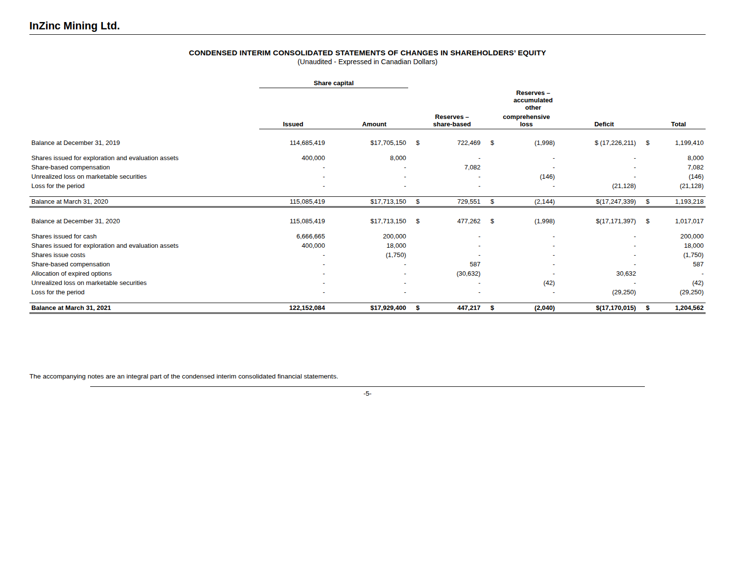InZinc Mining Ltd.
CONDENSED INTERIM CONSOLIDATED STATEMENTS OF CHANGES IN SHAREHOLDERS’ EQUITY
(Unaudited - Expressed in Canadian Dollars)
| | Share capital | | | | | | | | |
| | | | | | | | Reserves – accumulated other | | | |
| | Issued | | Amount | | Reserves – share-based | | comprehensive loss | | Deficit | | Total |
| Balance at December 31, 2019 | 114,685,419 | | $17,705,150 | $ | 722,469 | $ | (1,998) | | $ (17,226,211) | $ | 1,199,410 |
| Shares issued for exploration and evaluation assets | 400,000 | | 8,000 | | - | | - | | - | | 8,000 |
| Share-based compensation | - | | - | | 7,082 | | - | | - | | 7,082 |
| Unrealized loss on marketable securities | - | | - | | - | | (146) | | - | | (146) |
| Loss for the period | - | | - | | - | | - | | (21,128) | | (21,128) |
| Balance at March 31, 2020 | 115,085,419 | | $17,713,150 | $ | 729,551 | $ | (2,144) | | $(17,247,339) | $ | 1,193,218 |
| Balance at December 31, 2020 | 115,085,419 | | $17,713,150 | $ | 477,262 | $ | (1,998) | | $(17,171,397) | $ | 1,017,017 |
| Shares issued for cash | 6,666,665 | | 200,000 | | - | | - | | - | | 200,000 |
| Shares issued for exploration and evaluation assets | 400,000 | | 18,000 | | - | | - | | - | | 18,000 |
| Shares issue costs | - | | (1,750) | | - | | - | | - | | (1,750) |
| Share-based compensation | - | | - | | 587 | | - | | - | | 587 |
| Allocation of expired options | - | | - | | (30,632) | | - | | 30,632 | | - |
| Unrealized loss on marketable securities | - | | - | | - | | (42) | | - | | (42) |
| Loss for the period | - | | - | | - | | - | | (29,250) | | (29,250) |
| Balance at March 31, 2021 | 122,152,084 | | $17,929,400 | $ | 447,217 | $ | (2,040) | | $(17,170,015) | $ | 1,204,562 |
The accompanying notes are an integral part of the condensed interim consolidated financial statements.
-5-